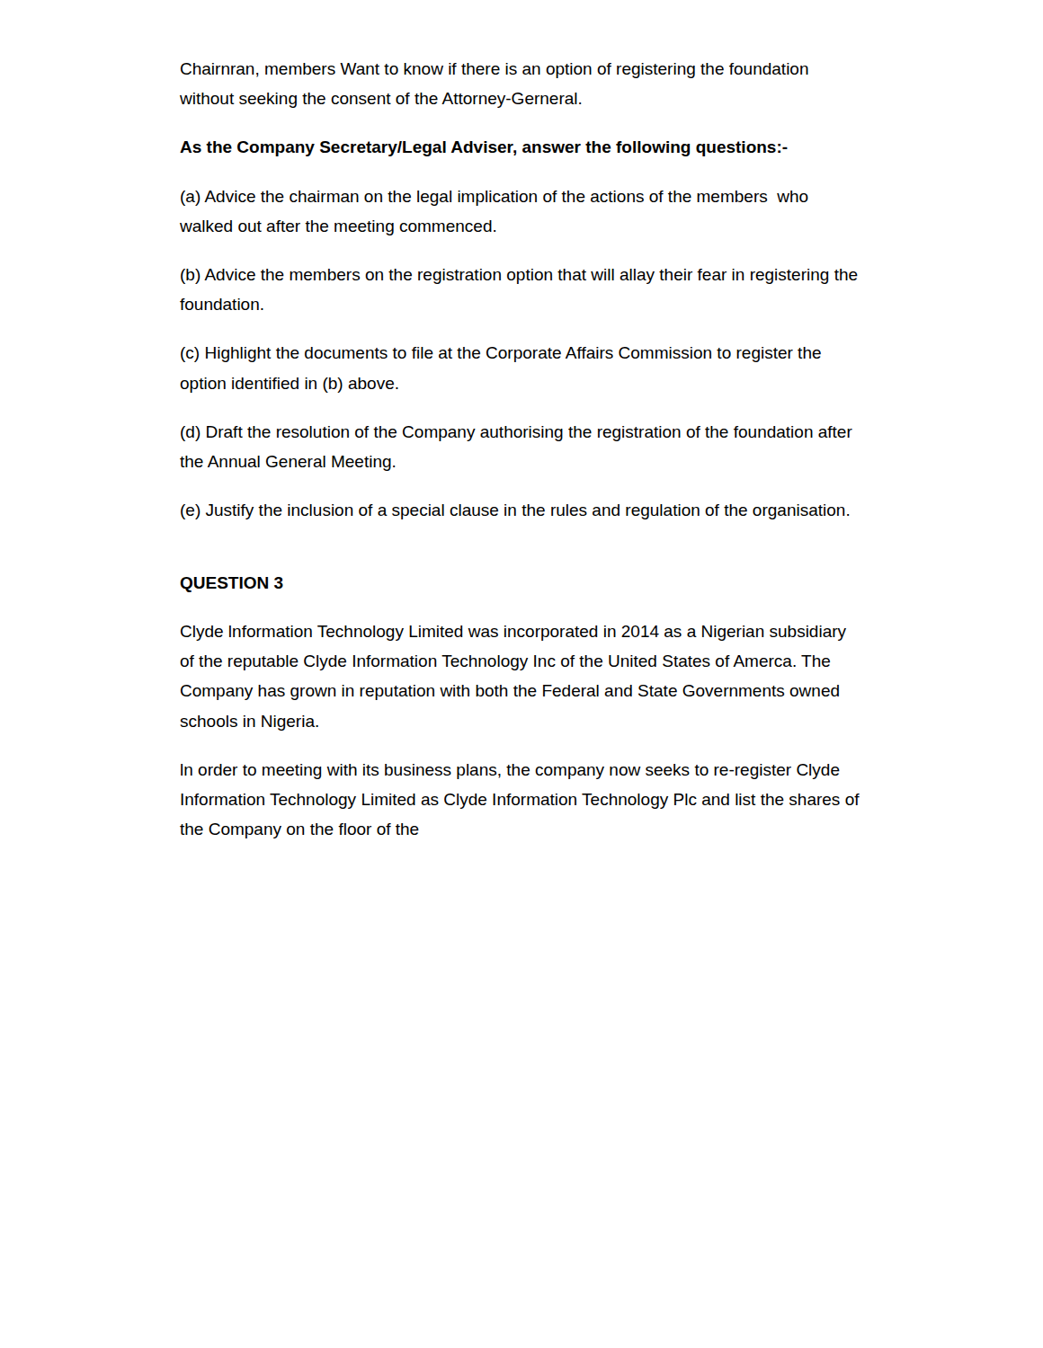Chairnran, members Want to know if there is an option of registering the foundation without seeking the consent of the Attorney-Gerneral.
As the Company Secretary/Legal Adviser, answer the following questions:-
(a) Advice the chairman on the legal implication of the actions of the members who walked out after the meeting commenced.
(b) Advice the members on the registration option that will allay their fear in registering the foundation.
(c) Highlight the documents to file at the Corporate Affairs Commission to register the option identified in (b) above.
(d) Draft the resolution of the Company authorising the registration of the foundation after the Annual General Meeting.
(e) Justify the inclusion of a special clause in the rules and regulation of the organisation.
QUESTION 3
Clyde lnformation Technology Limited was incorporated in 2014 as a Nigerian subsidiary of the reputable Clyde Information Technology Inc of the United States of Amerca. The Company has grown in reputation with both the Federal and State Governments owned schools in Nigeria.
ln order to meeting with its business plans, the company now seeks to re-register Clyde Information Technology Limited as Clyde Information Technology Plc and list the shares of the Company on the floor of the